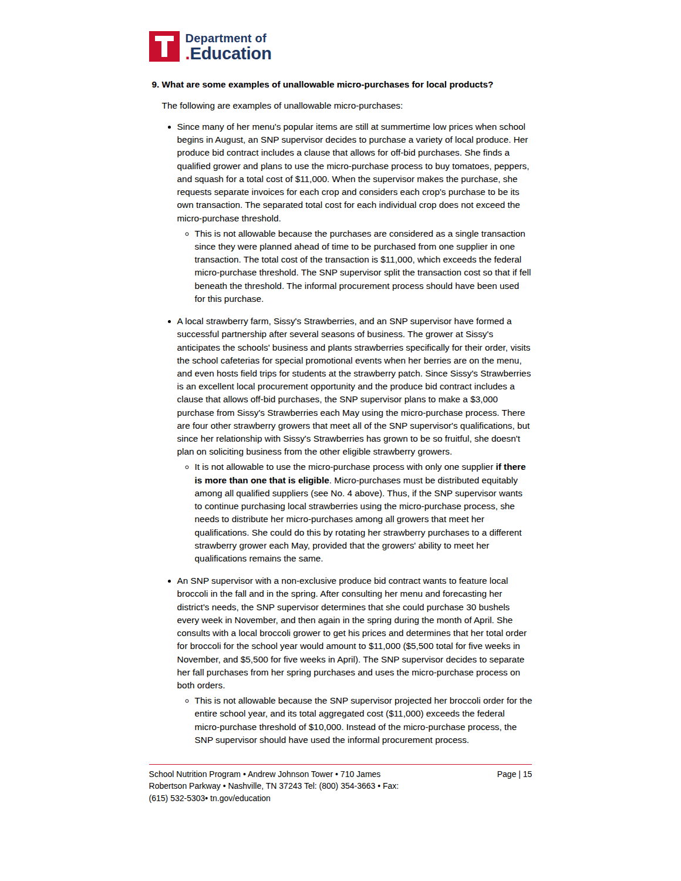Department of
. Education
What are some examples of unallowable micro-purchases for local products?
The following are examples of unallowable micro-purchases:
Since many of her menu's popular items are still at summertime low prices when school begins in August, an SNP supervisor decides to purchase a variety of local produce. Her produce bid contract includes a clause that allows for off-bid purchases. She finds a qualified grower and plans to use the micro-purchase process to buy tomatoes, peppers, and squash for a total cost of $11,000. When the supervisor makes the purchase, she requests separate invoices for each crop and considers each crop's purchase to be its own transaction. The separated total cost for each individual crop does not exceed the micro-purchase threshold.
This is not allowable because the purchases are considered as a single transaction since they were planned ahead of time to be purchased from one supplier in one transaction. The total cost of the transaction is $11,000, which exceeds the federal micro-purchase threshold. The SNP supervisor split the transaction cost so that if fell beneath the threshold. The informal procurement process should have been used for this purchase.
A local strawberry farm, Sissy's Strawberries, and an SNP supervisor have formed a successful partnership after several seasons of business. The grower at Sissy's anticipates the schools' business and plants strawberries specifically for their order, visits the school cafeterias for special promotional events when her berries are on the menu, and even hosts field trips for students at the strawberry patch. Since Sissy's Strawberries is an excellent local procurement opportunity and the produce bid contract includes a clause that allows off-bid purchases, the SNP supervisor plans to make a $3,000 purchase from Sissy's Strawberries each May using the micro-purchase process. There are four other strawberry growers that meet all of the SNP supervisor's qualifications, but since her relationship with Sissy's Strawberries has grown to be so fruitful, she doesn't plan on soliciting business from the other eligible strawberry growers.
It is not allowable to use the micro-purchase process with only one supplier if there is more than one that is eligible. Micro-purchases must be distributed equitably among all qualified suppliers (see No. 4 above). Thus, if the SNP supervisor wants to continue purchasing local strawberries using the micro-purchase process, she needs to distribute her micro-purchases among all growers that meet her qualifications. She could do this by rotating her strawberry purchases to a different strawberry grower each May, provided that the growers' ability to meet her qualifications remains the same.
An SNP supervisor with a non-exclusive produce bid contract wants to feature local broccoli in the fall and in the spring. After consulting her menu and forecasting her district's needs, the SNP supervisor determines that she could purchase 30 bushels every week in November, and then again in the spring during the month of April. She consults with a local broccoli grower to get his prices and determines that her total order for broccoli for the school year would amount to $11,000 ($5,500 total for five weeks in November, and $5,500 for five weeks in April). The SNP supervisor decides to separate her fall purchases from her spring purchases and uses the micro-purchase process on both orders.
This is not allowable because the SNP supervisor projected her broccoli order for the entire school year, and its total aggregated cost ($11,000) exceeds the federal micro-purchase threshold of $10,000. Instead of the micro-purchase process, the SNP supervisor should have used the informal procurement process.
School Nutrition Program • Andrew Johnson Tower • 710 James Robertson Parkway • Nashville, TN 37243 Tel: (800) 354-3663 • Fax: (615) 532-5303• tn.gov/education
Page | 15